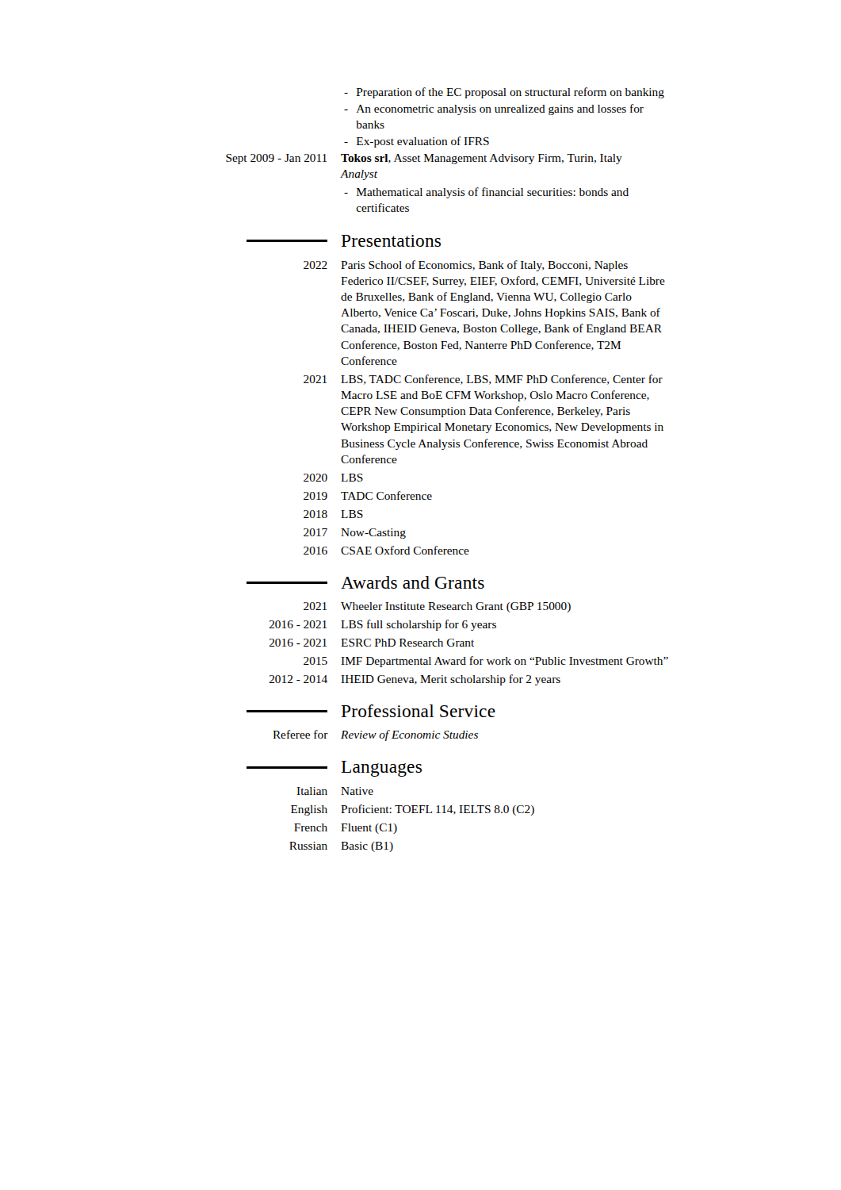Preparation of the EC proposal on structural reform on banking
An econometric analysis on unrealized gains and losses for banks
Ex-post evaluation of IFRS
Sept 2009 - Jan 2011
Tokos srl, Asset Management Advisory Firm, Turin, Italy
Analyst
Mathematical analysis of financial securities: bonds and certificates
Presentations
2022
Paris School of Economics, Bank of Italy, Bocconi, Naples Federico II/CSEF, Surrey, EIEF, Oxford, CEMFI, Université Libre de Bruxelles, Bank of England, Vienna WU, Collegio Carlo Alberto, Venice Ca’ Foscari, Duke, Johns Hopkins SAIS, Bank of Canada, IHEID Geneva, Boston College, Bank of England BEAR Conference, Boston Fed, Nanterre PhD Conference, T2M Conference
2021
LBS, TADC Conference, LBS, MMF PhD Conference, Center for Macro LSE and BoE CFM Workshop, Oslo Macro Conference, CEPR New Consumption Data Conference, Berkeley, Paris Workshop Empirical Monetary Economics, New Developments in Business Cycle Analysis Conference, Swiss Economist Abroad Conference
2020
LBS
2019
TADC Conference
2018
LBS
2017
Now-Casting
2016
CSAE Oxford Conference
Awards and Grants
2021
Wheeler Institute Research Grant (GBP 15000)
2016 - 2021
LBS full scholarship for 6 years
2016 - 2021
ESRC PhD Research Grant
2015
IMF Departmental Award for work on “Public Investment Growth”
2012 - 2014
IHEID Geneva, Merit scholarship for 2 years
Professional Service
Referee for
Review of Economic Studies
Languages
Italian
Native
English
Proficient: TOEFL 114, IELTS 8.0 (C2)
French
Fluent (C1)
Russian
Basic (B1)